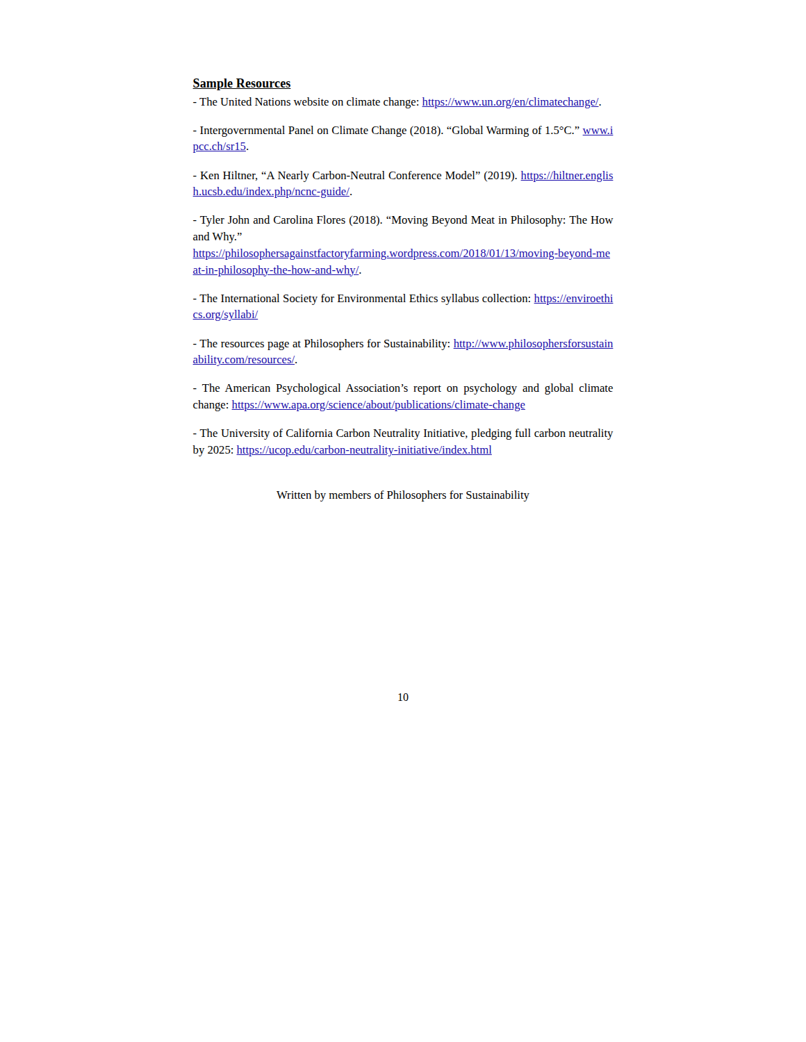Sample Resources
- The United Nations website on climate change: https://www.un.org/en/climatechange/.
- Intergovernmental Panel on Climate Change (2018). “Global Warming of 1.5°C.” www.ipcc.ch/sr15.
- Ken Hiltner, “A Nearly Carbon-Neutral Conference Model” (2019). https://hiltner.english.ucsb.edu/index.php/ncnc-guide/.
- Tyler John and Carolina Flores (2018). “Moving Beyond Meat in Philosophy: The How and Why.”
https://philosophersagainstfactoryfarming.wordpress.com/2018/01/13/moving-beyond-meat-in-philosophy-the-how-and-why/.
- The International Society for Environmental Ethics syllabus collection: https://enviroethics.org/syllabi/
- The resources page at Philosophers for Sustainability: http://www.philosophersforsustainability.com/resources/.
- The American Psychological Association’s report on psychology and global climate change: https://www.apa.org/science/about/publications/climate-change
- The University of California Carbon Neutrality Initiative, pledging full carbon neutrality by 2025: https://ucop.edu/carbon-neutrality-initiative/index.html
Written by members of Philosophers for Sustainability
10